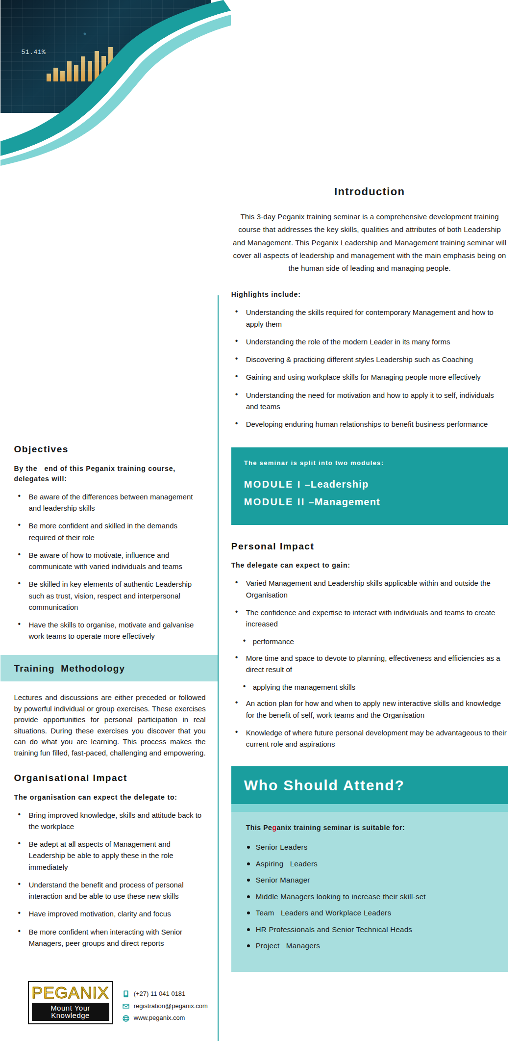51.41%
310.24
1,348.38
29,240.01
Introduction
This 3-day Peganix training seminar is a comprehensive development training course that addresses the key skills, qualities and attributes of both Leadership and Management. This Peganix Leadership and Management training seminar will cover all aspects of leadership and management with the main emphasis being on the human side of leading and managing people.
Highlights include:
Understanding the skills required for contemporary Management and how to apply them
Understanding the role of the modern Leader in its many forms
Discovering & practicing different styles Leadership such as Coaching
Gaining and using workplace skills for Managing people more effectively
Understanding the need for motivation and how to apply it to self, individuals and teams
Developing enduring human relationships to benefit business performance
Objectives
By the end of this Peganix training course, delegates will:
Be aware of the differences between management and leadership skills
Be more confident and skilled in the demands required of their role
Be aware of how to motivate, influence and communicate with varied individuals and teams
Be skilled in key elements of authentic Leadership such as trust, vision, respect and interpersonal communication
Have the skills to organise, motivate and galvanise work teams to operate more effectively
Training Methodology
Lectures and discussions are either preceded or followed by powerful individual or group exercises. These exercises provide opportunities for personal participation in real situations. During these exercises you discover that you can do what you are learning. This process makes the training fun filled, fast-paced, challenging and empowering.
Organisational Impact
The organisation can expect the delegate to:
Bring improved knowledge, skills and attitude back to the workplace
Be adept at all aspects of Management and Leadership be able to apply these in the role immediately
Understand the benefit and process of personal interaction and be able to use these new skills
Have improved motivation, clarity and focus
Be more confident when interacting with Senior Managers, peer groups and direct reports
PEGANIX Mount Your Knowledge
(+27) 11 041 0181
registration@peganix.com
www.peganix.com
The seminar is split into two modules:
MODULE I –Leadership
MODULE II –Management
Personal Impact
The delegate can expect to gain:
Varied Management and Leadership skills applicable within and outside the Organisation
The confidence and expertise to interact with individuals and teams to create increased
performance
More time and space to devote to planning, effectiveness and efficiencies as a direct result of
applying the management skills
An action plan for how and when to apply new interactive skills and knowledge for the benefit of self, work teams and the Organisation
Knowledge of where future personal development may be advantageous to their current role and aspirations
Who Should Attend?
This Peganix training seminar is suitable for:
Senior Leaders
Aspiring Leaders
Senior Manager
Middle Managers looking to increase their skill-set
Team Leaders and Workplace Leaders
HR Professionals and Senior Technical Heads
Project Managers